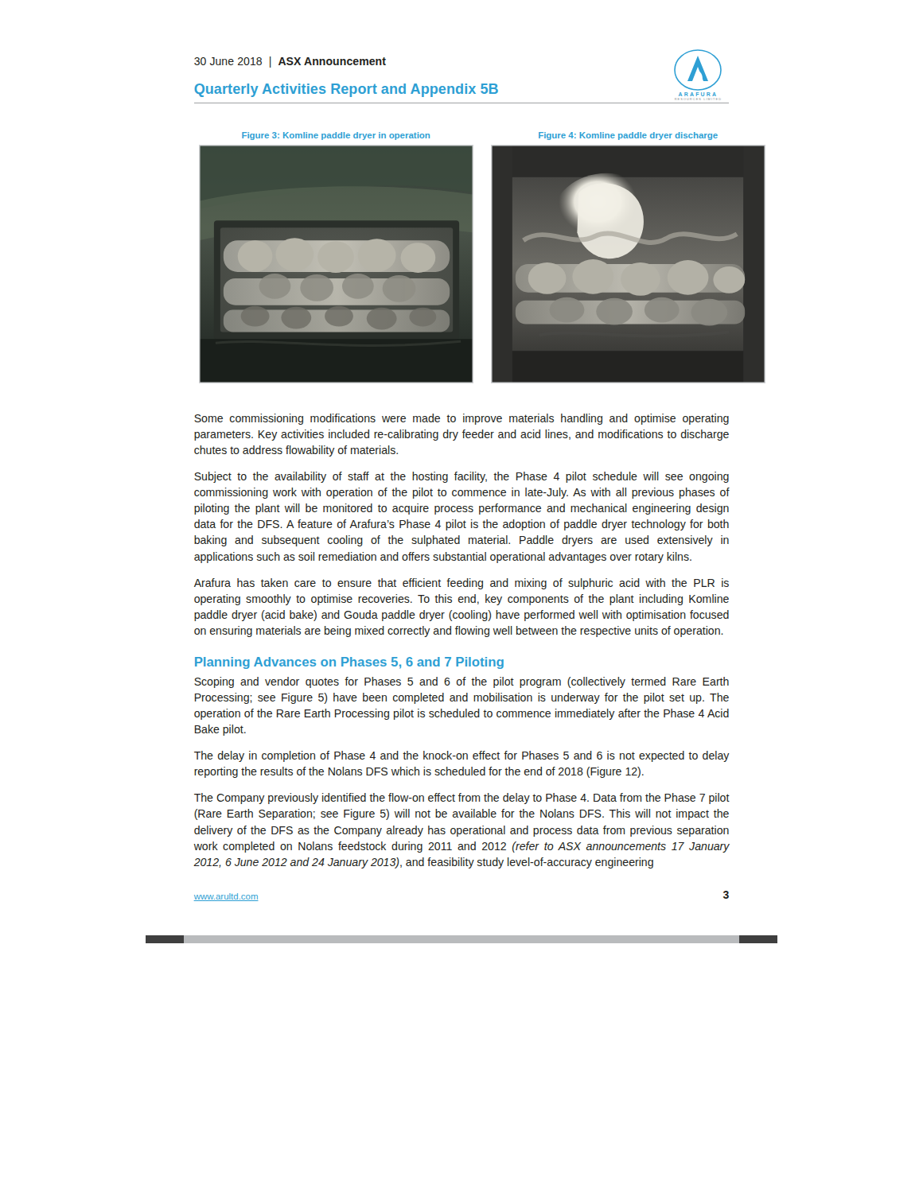ARAFURA
RESOURCES LIMITED
30 June 2018 | ASX Announcement
Quarterly Activities Report and Appendix 5B
Figure 3: Komline paddle dryer in operation
Figure 4: Komline paddle dryer discharge
Some commissioning modifications were made to improve materials handling and optimise operating parameters. Key activities included re-calibrating dry feeder and acid lines, and modifications to discharge chutes to address flowability of materials.
Subject to the availability of staff at the hosting facility, the Phase 4 pilot schedule will see ongoing commissioning work with operation of the pilot to commence in late-July. As with all previous phases of piloting the plant will be monitored to acquire process performance and mechanical engineering design data for the DFS. A feature of Arafura’s Phase 4 pilot is the adoption of paddle dryer technology for both baking and subsequent cooling of the sulphated material. Paddle dryers are used extensively in applications such as soil remediation and offers substantial operational advantages over rotary kilns.
Arafura has taken care to ensure that efficient feeding and mixing of sulphuric acid with the PLR is operating smoothly to optimise recoveries. To this end, key components of the plant including Komline paddle dryer (acid bake) and Gouda paddle dryer (cooling) have performed well with optimisation focused on ensuring materials are being mixed correctly and flowing well between the respective units of operation.
Planning Advances on Phases 5, 6 and 7 Piloting
Scoping and vendor quotes for Phases 5 and 6 of the pilot program (collectively termed Rare Earth Processing; see Figure 5) have been completed and mobilisation is underway for the pilot set up. The operation of the Rare Earth Processing pilot is scheduled to commence immediately after the Phase 4 Acid Bake pilot.
The delay in completion of Phase 4 and the knock-on effect for Phases 5 and 6 is not expected to delay reporting the results of the Nolans DFS which is scheduled for the end of 2018 (Figure 12).
The Company previously identified the flow-on effect from the delay to Phase 4. Data from the Phase 7 pilot (Rare Earth Separation; see Figure 5) will not be available for the Nolans DFS. This will not impact the delivery of the DFS as the Company already has operational and process data from previous separation work completed on Nolans feedstock during 2011 and 2012 (refer to ASX announcements 17 January 2012, 6 June 2012 and 24 January 2013), and feasibility study level-of-accuracy engineering
www.arultd.com 3